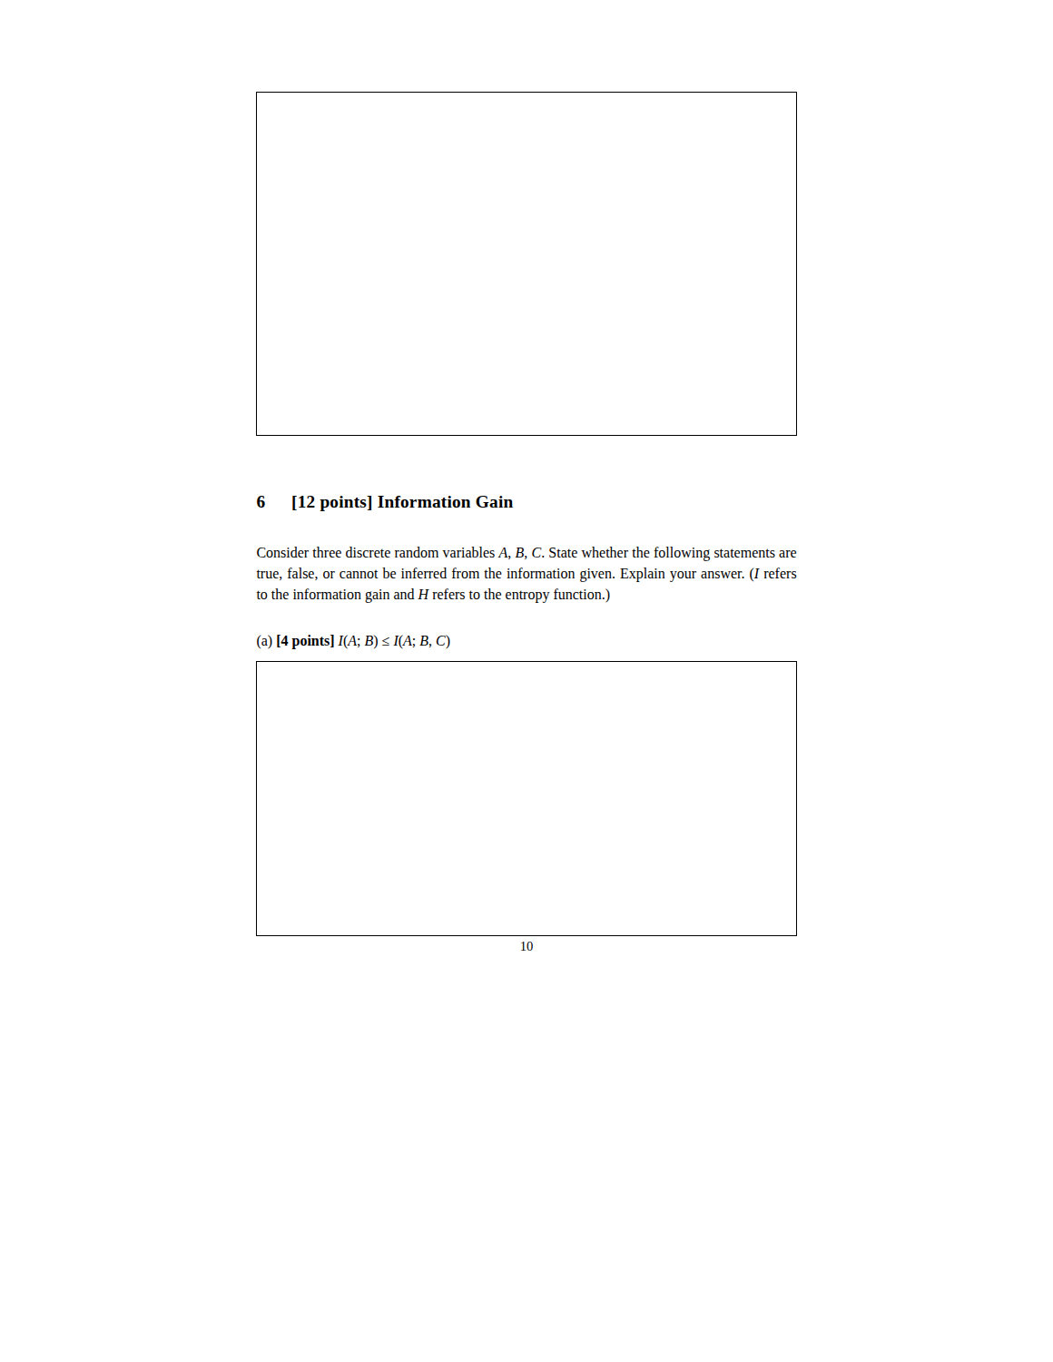6[12 points] Information Gain
Consider three discrete random variables A, B, C. State whether the following statements are true, false, or cannot be inferred from the information given. Explain your answer. (I refers to the information gain and H refers to the entropy function.)
(a) [4 points] I(A; B) ≤ I(A; B, C)
10